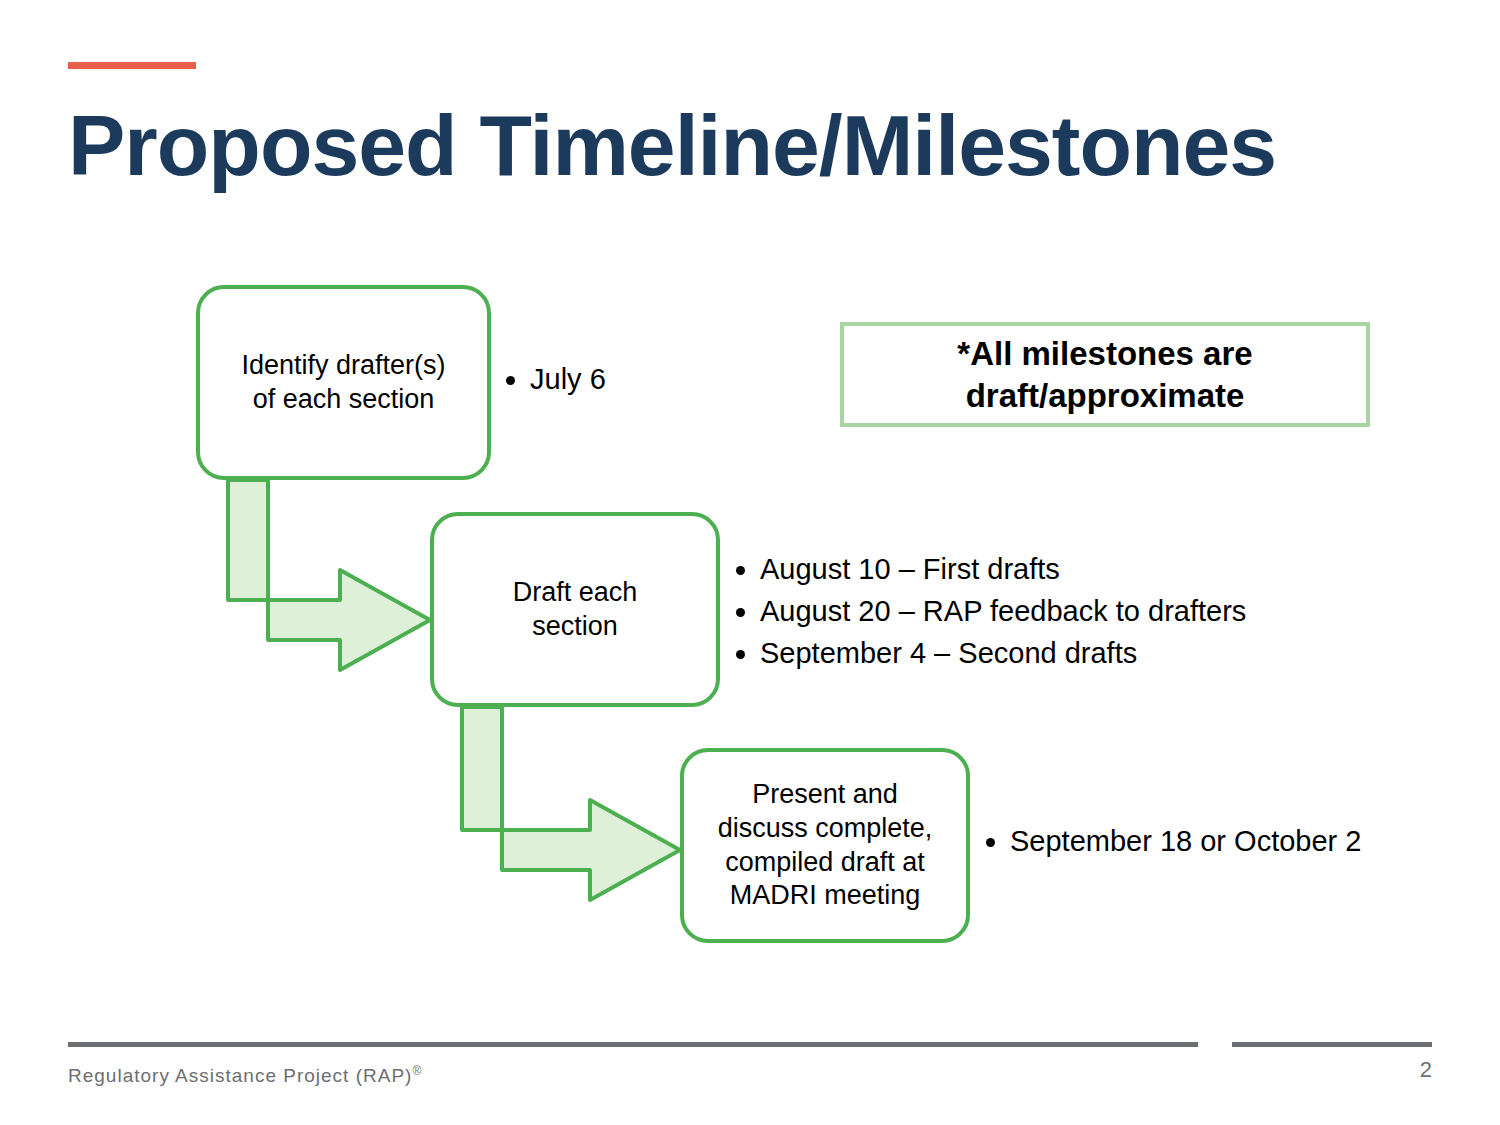Proposed Timeline/Milestones
Identify drafter(s)
of each section
Draft each
section
Present and
discuss complete,
compiled draft at
MADRI meeting
July 6
August 10 – First drafts
August 20 – RAP feedback to drafters
September 4 – Second drafts
September 18 or October 2
*All milestones are
draft/approximate
Regulatory Assistance Project (RAP)®
2